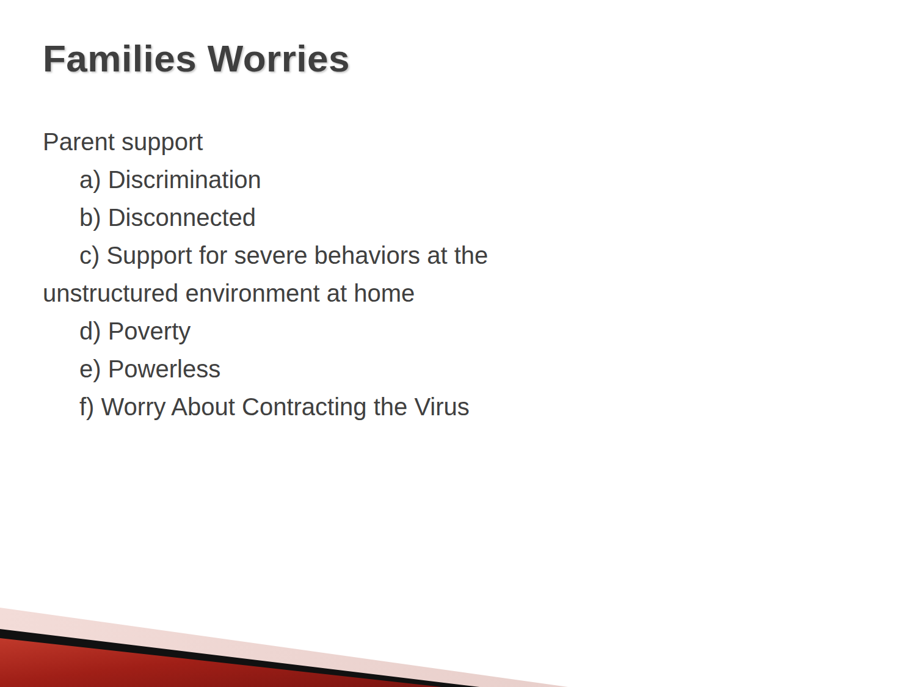Families Worries
Parent support
a) Discrimination
b) Disconnected
c) Support for severe behaviors at the
unstructured environment at home
d) Poverty
e) Powerless
f) Worry About Contracting the Virus